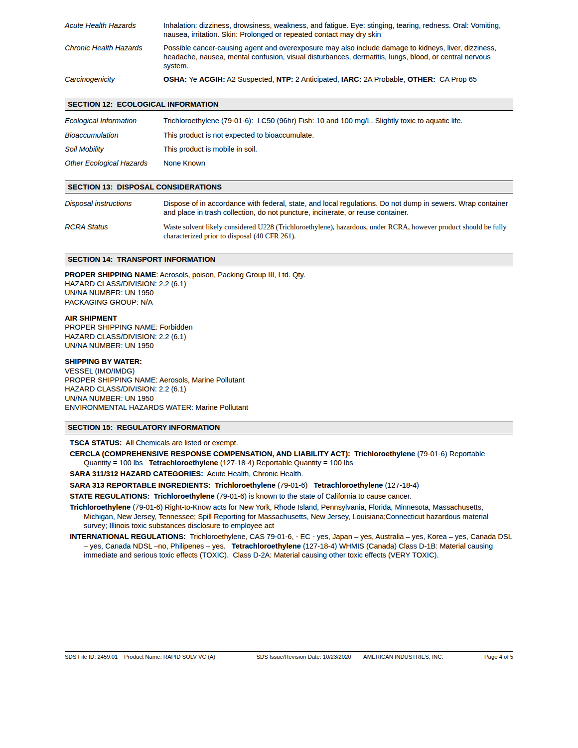| Acute Health Hazards | Inhalation: dizziness, drowsiness, weakness, and fatigue. Eye: stinging, tearing, redness. Oral: Vomiting, nausea, irritation. Skin: Prolonged or repeated contact may dry skin |
| Chronic Health Hazards | Possible cancer-causing agent and overexposure may also include damage to kidneys, liver, dizziness, headache, nausea, mental confusion, visual disturbances, dermatitis, lungs, blood, or central nervous system. |
| Carcinogenicity | OSHA: Ye ACGIH: A2 Suspected, NTP: 2 Anticipated, IARC: 2A Probable, OTHER: CA Prop 65 |
SECTION 12: ECOLOGICAL INFORMATION
| Ecological Information | Trichloroethylene (79-01-6): LC50 (96hr) Fish: 10 and 100 mg/L. Slightly toxic to aquatic life. |
| Bioaccumulation | This product is not expected to bioaccumulate. |
| Soil Mobility | This product is mobile in soil. |
| Other Ecological Hazards | None Known |
SECTION 13: DISPOSAL CONSIDERATIONS
| Disposal instructions | Dispose of in accordance with federal, state, and local regulations. Do not dump in sewers. Wrap container and place in trash collection, do not puncture, incinerate, or reuse container. |
| RCRA Status | Waste solvent likely considered U228 (Trichloroethylene), hazardous, under RCRA, however product should be fully characterized prior to disposal (40 CFR 261). |
SECTION 14: TRANSPORT INFORMATION
PROPER SHIPPING NAME: Aerosols, poison, Packing Group III, Ltd. Qty.
HAZARD CLASS/DIVISION: 2.2 (6.1)
UN/NA NUMBER: UN 1950
PACKAGING GROUP: N/A
AIR SHIPMENT
PROPER SHIPPING NAME: Forbidden
HAZARD CLASS/DIVISION: 2.2 (6.1)
UN/NA NUMBER: UN 1950
SHIPPING BY WATER:
VESSEL (IMO/IMDG)
PROPER SHIPPING NAME: Aerosols, Marine Pollutant
HAZARD CLASS/DIVISION: 2.2 (6.1)
UN/NA NUMBER: UN 1950
ENVIRONMENTAL HAZARDS WATER: Marine Pollutant
SECTION 15: REGULATORY INFORMATION
TSCA STATUS: All Chemicals are listed or exempt.
CERCLA (COMPREHENSIVE RESPONSE COMPENSATION, AND LIABILITY ACT): Trichloroethylene (79-01-6) Reportable Quantity = 100 lbs Tetrachloroethylene (127-18-4) Reportable Quantity = 100 lbs
SARA 311/312 HAZARD CATEGORIES: Acute Health, Chronic Health.
SARA 313 REPORTABLE INGREDIENTS: Trichloroethylene (79-01-6) Tetrachloroethylene (127-18-4)
STATE REGULATIONS: Trichloroethylene (79-01-6) is known to the state of California to cause cancer.
Trichloroethylene (79-01-6) Right-to-Know acts for New York, Rhode Island, Pennsylvania, Florida, Minnesota, Massachusetts, Michigan, New Jersey, Tennessee; Spill Reporting for Massachusetts, New Jersey, Louisiana;Connecticut hazardous material survey; Illinois toxic substances disclosure to employee act
INTERNATIONAL REGULATIONS: Trichloroethylene, CAS 79-01-6, - EC - yes, Japan – yes, Australia – yes, Korea – yes, Canada DSL – yes, Canada NDSL –no, Philipenes – yes. Tetrachloroethylene (127-18-4) WHMIS (Canada) Class D-1B: Material causing immediate and serious toxic effects (TOXIC). Class D-2A: Material causing other toxic effects (VERY TOXIC).
SDS File ID: 2459.01 Product Name: RAPID SOLV VC (A) SDS Issue/Revision Date: 10/23/2020 AMERICAN INDUSTRIES, INC. Page 4 of 5